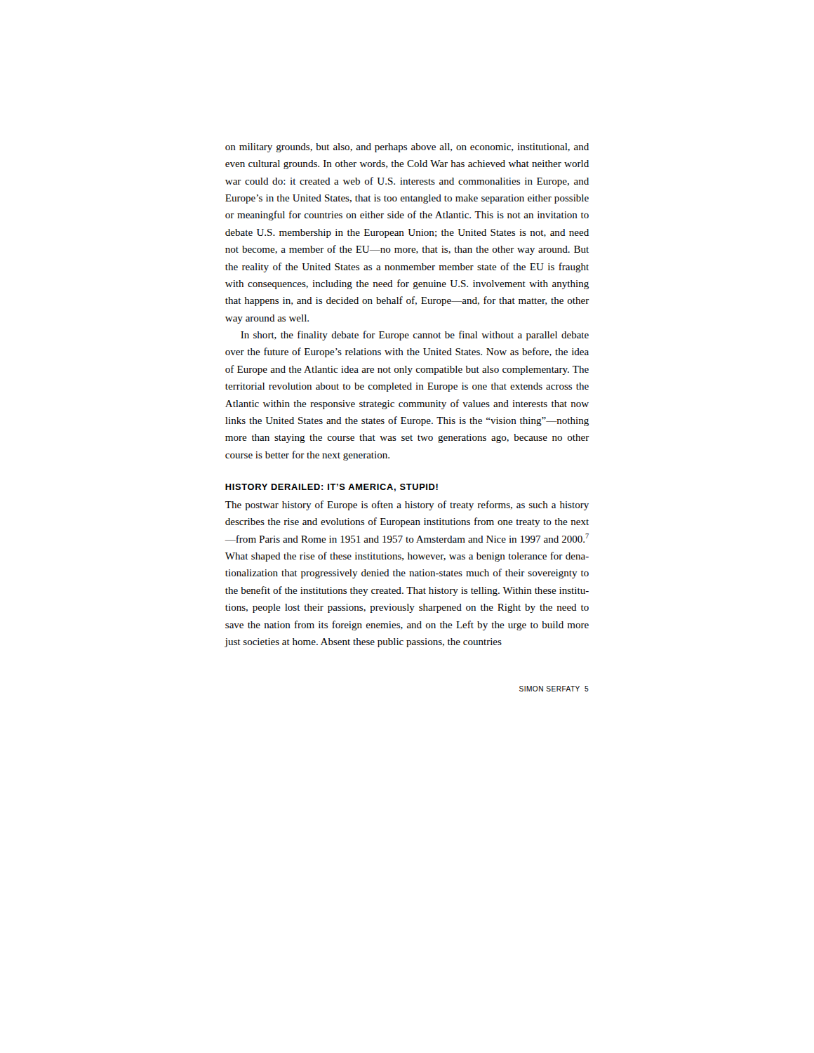on military grounds, but also, and perhaps above all, on economic, institutional, and even cultural grounds. In other words, the Cold War has achieved what neither world war could do: it created a web of U.S. interests and commonalities in Europe, and Europe’s in the United States, that is too entangled to make separation either possible or meaningful for countries on either side of the Atlantic. This is not an invitation to debate U.S. membership in the European Union; the United States is not, and need not become, a member of the EU—no more, that is, than the other way around. But the reality of the United States as a nonmember member state of the EU is fraught with consequences, including the need for genuine U.S. involvement with anything that happens in, and is decided on behalf of, Europe—and, for that matter, the other way around as well.
In short, the finality debate for Europe cannot be final without a parallel debate over the future of Europe’s relations with the United States. Now as before, the idea of Europe and the Atlantic idea are not only compatible but also complementary. The territorial revolution about to be completed in Europe is one that extends across the Atlantic within the responsive strategic community of values and interests that now links the United States and the states of Europe. This is the “vision thing”—nothing more than staying the course that was set two generations ago, because no other course is better for the next generation.
History Derailed: It’s America, Stupid!
The postwar history of Europe is often a history of treaty reforms, as such a history describes the rise and evolutions of European institutions from one treaty to the next—from Paris and Rome in 1951 and 1957 to Amsterdam and Nice in 1997 and 2000.7 What shaped the rise of these institutions, however, was a benign tolerance for denationalization that progressively denied the nation-states much of their sovereignty to the benefit of the institutions they created. That history is telling. Within these institutions, people lost their passions, previously sharpened on the Right by the need to save the nation from its foreign enemies, and on the Left by the urge to build more just societies at home. Absent these public passions, the countries
SIMON SERFATY5